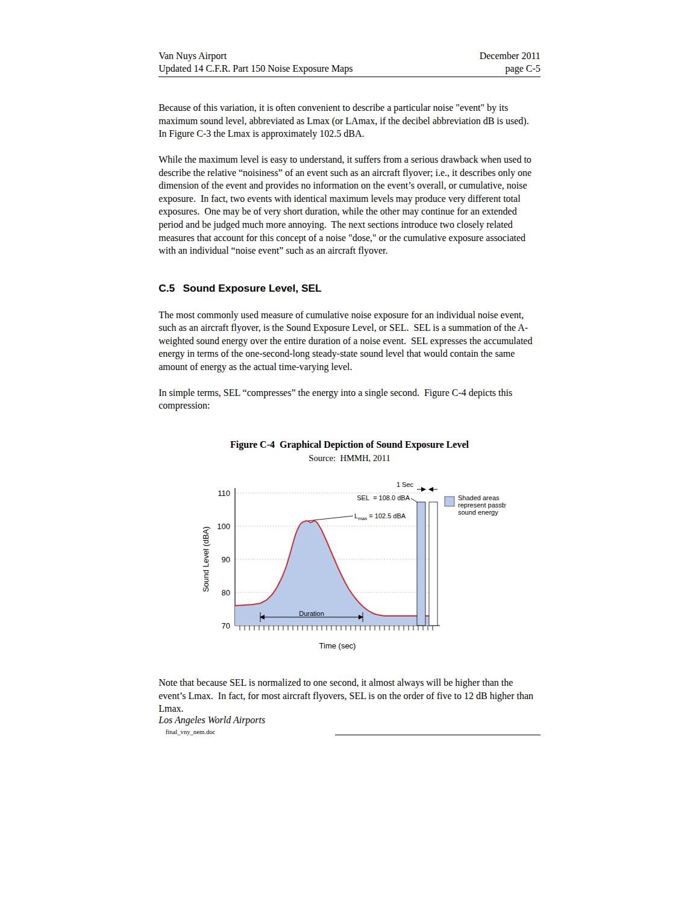| Van Nuys Airport | December 2011 |
| Updated 14 C.F.R. Part 150 Noise Exposure Maps | page C-5 |
Because of this variation, it is often convenient to describe a particular noise "event" by its maximum sound level, abbreviated as Lmax (or LAmax, if the decibel abbreviation dB is used). In Figure C-3 the Lmax is approximately 102.5 dBA.
While the maximum level is easy to understand, it suffers from a serious drawback when used to describe the relative “noisiness” of an event such as an aircraft flyover; i.e., it describes only one dimension of the event and provides no information on the event’s overall, or cumulative, noise exposure. In fact, two events with identical maximum levels may produce very different total exposures. One may be of very short duration, while the other may continue for an extended period and be judged much more annoying. The next sections introduce two closely related measures that account for this concept of a noise "dose," or the cumulative exposure associated with an individual “noise event” such as an aircraft flyover.
C.5 Sound Exposure Level, SEL
The most commonly used measure of cumulative noise exposure for an individual noise event, such as an aircraft flyover, is the Sound Exposure Level, or SEL. SEL is a summation of the A-weighted sound energy over the entire duration of a noise event. SEL expresses the accumulated energy in terms of the one-second-long steady-state sound level that would contain the same amount of energy as the actual time-varying level.
In simple terms, SEL “compresses” the energy into a single second. Figure C-4 depicts this compression:
Figure C-4 Graphical Depiction of Sound Exposure Level
Source: HMMH, 2011
110 100 90 80 70 Sound Level (dBA) Time (sec) Duration 1 Sec SEL = 108.0 dBA Lmax = 102.5 dBA Shaded areas represent passby sound energy
Note that because SEL is normalized to one second, it almost always will be higher than the event’s Lmax. In fact, for most aircraft flyovers, SEL is on the order of five to 12 dB higher than Lmax.
Los Angeles World Airports
final_vny_nem.doc